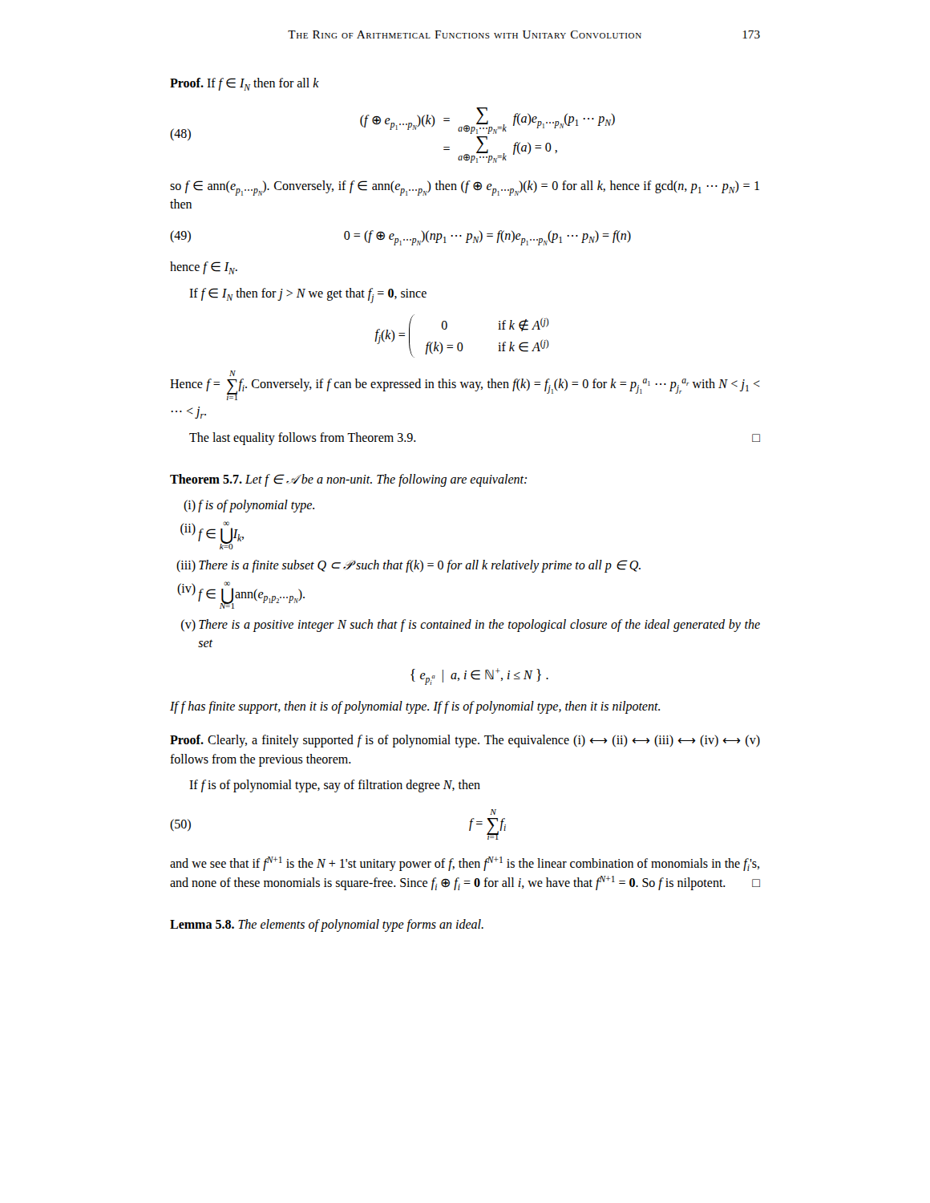The Ring of Arithmetical Functions with Unitary Convolution 173
Proof. If f ∈ IN then for all k
(48)
| ( f ⊕ e p 1 ⋯ p N )( k ) | = | ∑ a ⊕ p 1 ⋯ p N = k f ( a ) e p 1 ⋯ p N ( p 1 ⋯ p N ) |
| | = | ∑ a ⊕ p 1 ⋯ p N = k f ( a ) = 0 , |
so f ∈ ann(ep1⋯pN). Conversely, if f ∈ ann(ep1⋯pN) then (f ⊕ ep1⋯pN)(k) = 0 for all k, hence if gcd(n, p1 ⋯ pN) = 1 then
(49)
0 = (f ⊕ ep1⋯pN)(np1 ⋯ pN) = f(n)ep1⋯pN(p1 ⋯ pN) = f(n)
hence f ∈ IN.
If f ∈ IN then for j > N we get that fj = 0, since
fj(k) =
| 0 | if k ∉ A ( j ) |
| f ( k ) = 0 | if k ∈ A ( j ) |
Hence f = N∑i=1 fi. Conversely, if f can be expressed in this way, then f(k) = fj1(k) = 0 for k = pj1a1 ⋯ pjrar with N < j1 < ⋯ < jr.
The last equality follows from Theorem 3.9. □
Theorem 5.7. Let f ∈ 𝒜 be a non-unit. The following are equivalent:
(i) f is of polynomial type.
(ii) f ∈ ∞⋃k=0 Ik,
(iii) There is a finite subset Q ⊂ 𝒫 such that f(k) = 0 for all k relatively prime to all p ∈ Q.
(iv) f ∈ ∞⋃N=1ann(ep1p2⋯pN).
(v) There is a positive integer N such that f is contained in the topological closure of the ideal generated by the set
{ epia | a, i ∈ ℕ+, i ≤ N } .
If f has finite support, then it is of polynomial type. If f is of polynomial type, then it is nilpotent.
Proof. Clearly, a finitely supported f is of polynomial type. The equivalence (i) ⟷ (ii) ⟷ (iii) ⟷ (iv) ⟷ (v) follows from the previous theorem.
If f is of polynomial type, say of filtration degree N, then
(50)
f = N∑i=1 fi
and we see that if fN+1 is the N + 1'st unitary power of f, then fN+1 is the linear combination of monomials in the fi's, and none of these monomials is square-free. Since fi ⊕ fi = 0 for all i, we have that fN+1 = 0. So f is nilpotent. □
Lemma 5.8. The elements of polynomial type forms an ideal.